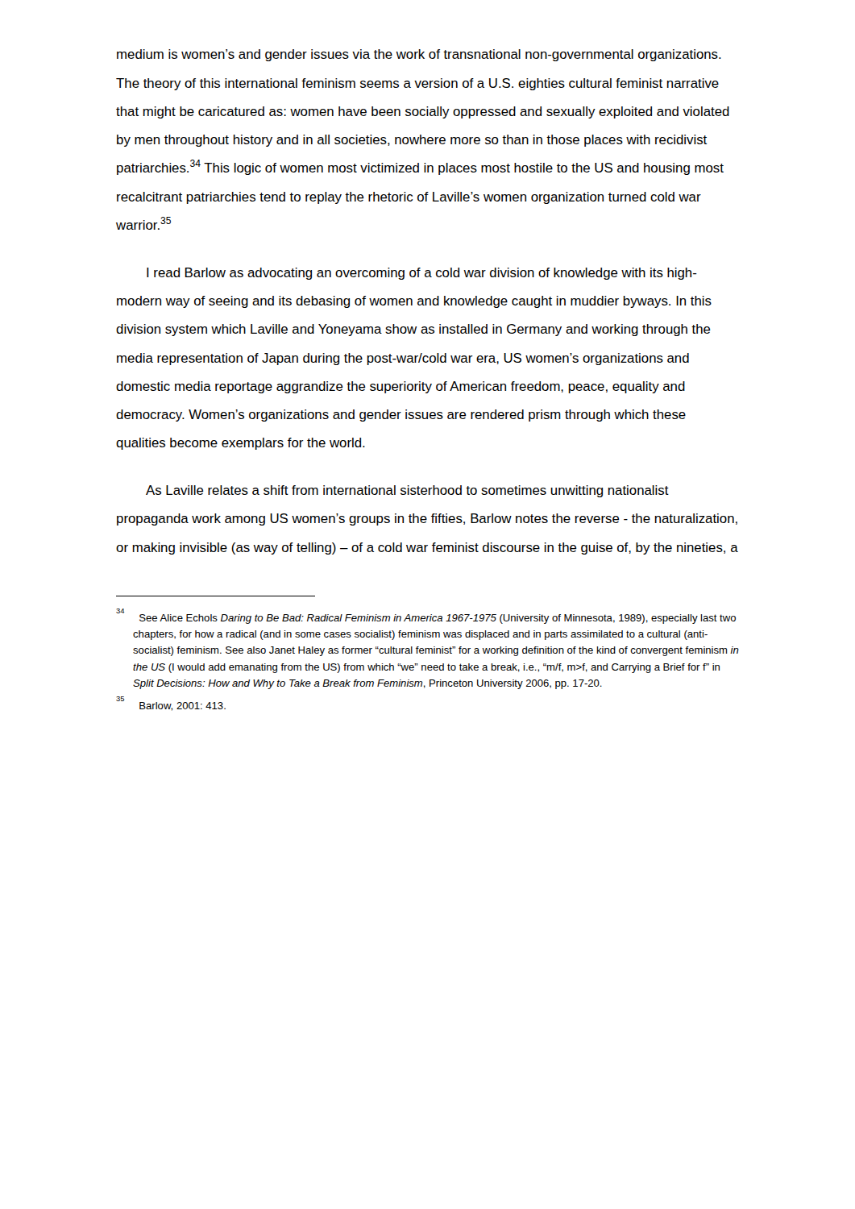medium is women’s and gender issues via the work of transnational non-governmental organizations. The theory of this international feminism seems a version of a U.S. eighties cultural feminist narrative that might be caricatured as: women have been socially oppressed and sexually exploited and violated by men throughout history and in all societies, nowhere more so than in those places with recidivist patriarchies.34 This logic of women most victimized in places most hostile to the US and housing most recalcitrant patriarchies tend to replay the rhetoric of Laville’s women organization turned cold war warrior.35
I read Barlow as advocating an overcoming of a cold war division of knowledge with its high-modern way of seeing and its debasing of women and knowledge caught in muddier byways. In this division system which Laville and Yoneyama show as installed in Germany and working through the media representation of Japan during the post-war/cold war era, US women’s organizations and domestic media reportage aggrandize the superiority of American freedom, peace, equality and democracy. Women’s organizations and gender issues are rendered prism through which these qualities become exemplars for the world.
As Laville relates a shift from international sisterhood to sometimes unwitting nationalist propaganda work among US women’s groups in the fifties, Barlow notes the reverse - the naturalization, or making invisible (as way of telling) – of a cold war feminist discourse in the guise of, by the nineties, a
34 See Alice Echols Daring to Be Bad: Radical Feminism in America 1967-1975 (University of Minnesota, 1989), especially last two chapters, for how a radical (and in some cases socialist) feminism was displaced and in parts assimilated to a cultural (anti-socialist) feminism. See also Janet Haley as former “cultural feminist” for a working definition of the kind of convergent feminism in the US (I would add emanating from the US) from which “we” need to take a break, i.e., “m/f, m>f, and Carrying a Brief for f” in Split Decisions: How and Why to Take a Break from Feminism, Princeton University 2006, pp. 17-20.
35 Barlow, 2001: 413.